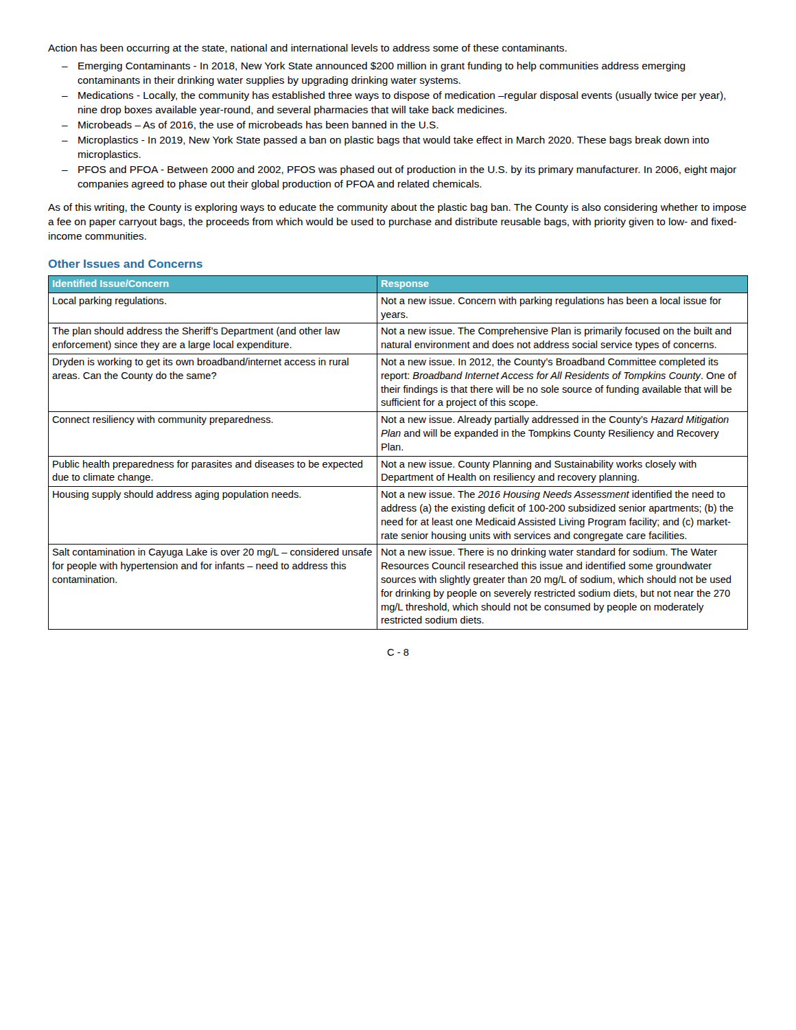Action has been occurring at the state, national and international levels to address some of these contaminants.
Emerging Contaminants - In 2018, New York State announced $200 million in grant funding to help communities address emerging contaminants in their drinking water supplies by upgrading drinking water systems.
Medications - Locally, the community has established three ways to dispose of medication –regular disposal events (usually twice per year), nine drop boxes available year-round, and several pharmacies that will take back medicines.
Microbeads – As of 2016, the use of microbeads has been banned in the U.S.
Microplastics - In 2019, New York State passed a ban on plastic bags that would take effect in March 2020. These bags break down into microplastics.
PFOS and PFOA - Between 2000 and 2002, PFOS was phased out of production in the U.S. by its primary manufacturer. In 2006, eight major companies agreed to phase out their global production of PFOA and related chemicals.
As of this writing, the County is exploring ways to educate the community about the plastic bag ban. The County is also considering whether to impose a fee on paper carryout bags, the proceeds from which would be used to purchase and distribute reusable bags, with priority given to low- and fixed-income communities.
Other Issues and Concerns
| Identified Issue/Concern | Response |
| --- | --- |
| Local parking regulations. | Not a new issue. Concern with parking regulations has been a local issue for years. |
| The plan should address the Sheriff’s Department (and other law enforcement) since they are a large local expenditure. | Not a new issue. The Comprehensive Plan is primarily focused on the built and natural environment and does not address social service types of concerns. |
| Dryden is working to get its own broadband/internet access in rural areas. Can the County do the same? | Not a new issue. In 2012, the County’s Broadband Committee completed its report: Broadband Internet Access for All Residents of Tompkins County . One of their findings is that there will be no sole source of funding available that will be sufficient for a project of this scope. |
| Connect resiliency with community preparedness. | Not a new issue. Already partially addressed in the County’s Hazard Mitigation Plan and will be expanded in the Tompkins County Resiliency and Recovery Plan. |
| Public health preparedness for parasites and diseases to be expected due to climate change. | Not a new issue. County Planning and Sustainability works closely with Department of Health on resiliency and recovery planning. |
| Housing supply should address aging population needs. | Not a new issue. The 2016 Housing Needs Assessment identified the need to address (a) the existing deficit of 100-200 subsidized senior apartments; (b) the need for at least one Medicaid Assisted Living Program facility; and (c) market-rate senior housing units with services and congregate care facilities. |
| Salt contamination in Cayuga Lake is over 20 mg/L – considered unsafe for people with hypertension and for infants – need to address this contamination. | Not a new issue. There is no drinking water standard for sodium. The Water Resources Council researched this issue and identified some groundwater sources with slightly greater than 20 mg/L of sodium, which should not be used for drinking by people on severely restricted sodium diets, but not near the 270 mg/L threshold, which should not be consumed by people on moderately restricted sodium diets. |
C - 8